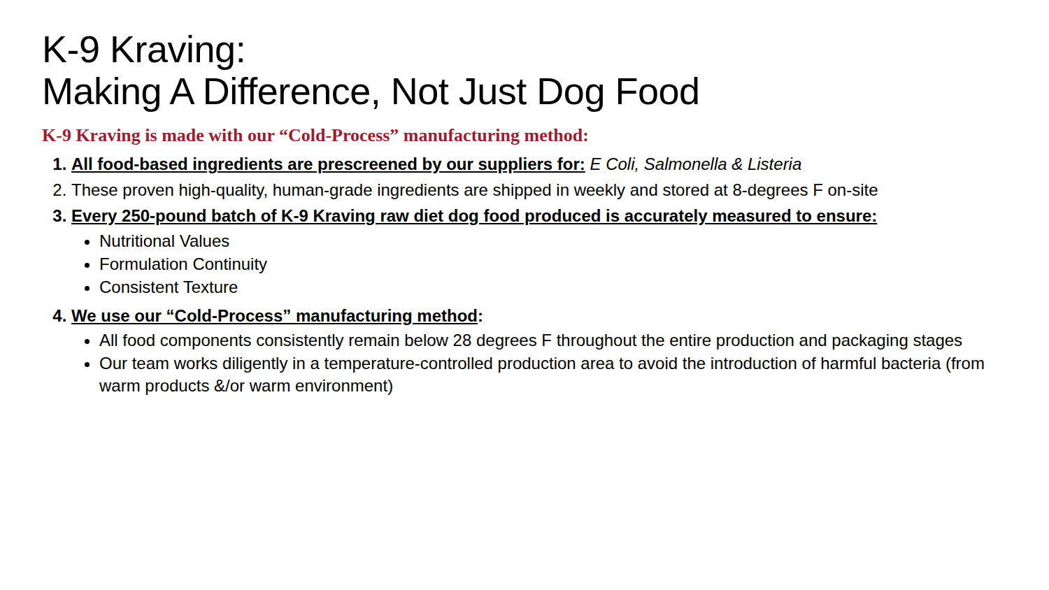K-9 Kraving:
Making A Difference, Not Just Dog Food
K-9 Kraving is made with our “Cold-Process” manufacturing method:
All food-based ingredients are prescreened by our suppliers for: E Coli, Salmonella & Listeria
These proven high-quality, human-grade ingredients are shipped in weekly and stored at 8-degrees F on-site
Every 250-pound batch of K-9 Kraving raw diet dog food produced is accurately measured to ensure:
Nutritional Values
Formulation Continuity
Consistent Texture
We use our “Cold-Process” manufacturing method:
All food components consistently remain below 28 degrees F throughout the entire production and packaging stages
Our team works diligently in a temperature-controlled production area to avoid the introduction of harmful bacteria (from warm products &/or warm environment)